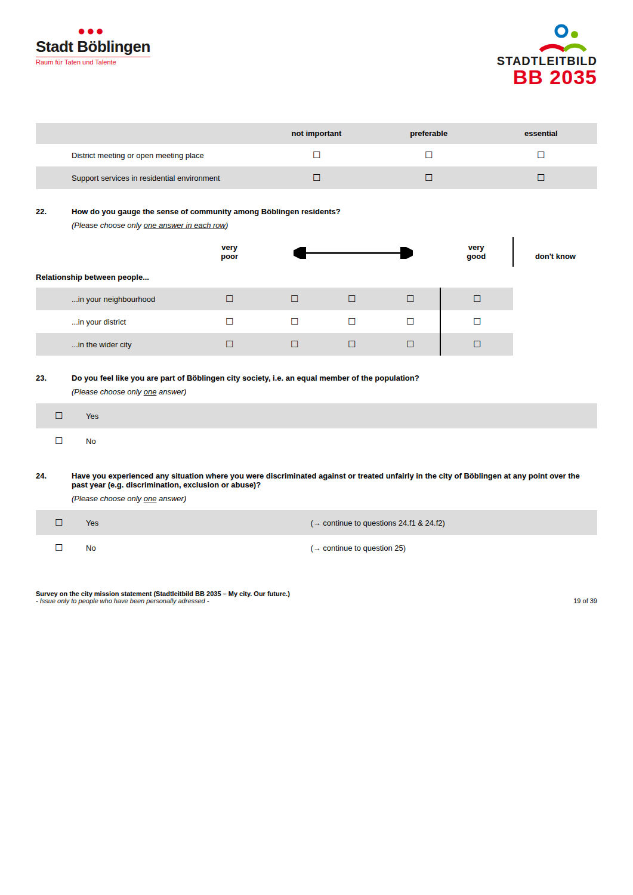●●●
Stadt Böblingen
Raum für Taten und Talente
STADTLEITBILD
BB 2035
| | not important | preferable | essential |
| --- | --- | --- | --- |
| District meeting or open meeting place | ☐ | ☐ | ☐ |
| Support services in residential environment | ☐ | ☐ | ☐ |
22. How do you gauge the sense of community among Böblingen residents?
(Please choose only one answer in each row)
| | very poor | | very good | don't know |
| --- | --- | --- | --- | --- |
| Relationship between people... | |
| ...in your neighbourhood | ☐ | ☐ | ☐ | ☐ | ☐ |
| ...in your district | ☐ | ☐ | ☐ | ☐ | ☐ |
| ...in the wider city | ☐ | ☐ | ☐ | ☐ | ☐ |
23. Do you feel like you are part of Böblingen city society, i.e. an equal member of the population?
(Please choose only one answer)
| ☐ | Yes |
| ☐ | No |
24. Have you experienced any situation where you were discriminated against or treated unfairly in the city of Böblingen at any point over the past year (e.g. discrimination, exclusion or abuse)?
(Please choose only one answer)
| ☐ | Yes | (→ continue to questions 24.f1 & 24.f2) |
| ☐ | No | (→ continue to question 25) |
Survey on the city mission statement (Stadtleitbild BB 2035 – My city. Our future.)
- Issue only to people who have been personally adressed -
19 of 39